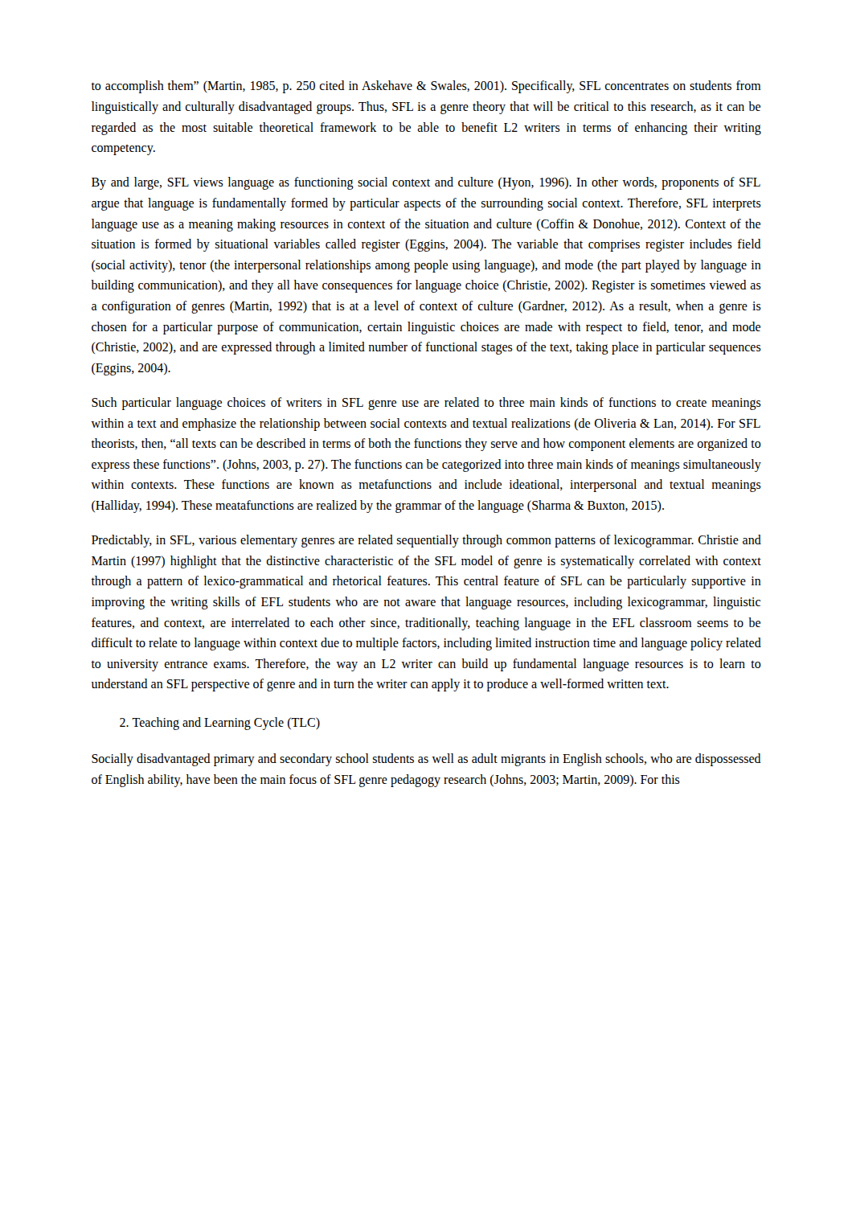to accomplish them” (Martin, 1985, p. 250 cited in Askehave & Swales, 2001). Specifically, SFL concentrates on students from linguistically and culturally disadvantaged groups. Thus, SFL is a genre theory that will be critical to this research, as it can be regarded as the most suitable theoretical framework to be able to benefit L2 writers in terms of enhancing their writing competency.
By and large, SFL views language as functioning social context and culture (Hyon, 1996). In other words, proponents of SFL argue that language is fundamentally formed by particular aspects of the surrounding social context. Therefore, SFL interprets language use as a meaning making resources in context of the situation and culture (Coffin & Donohue, 2012). Context of the situation is formed by situational variables called register (Eggins, 2004). The variable that comprises register includes field (social activity), tenor (the interpersonal relationships among people using language), and mode (the part played by language in building communication), and they all have consequences for language choice (Christie, 2002). Register is sometimes viewed as a configuration of genres (Martin, 1992) that is at a level of context of culture (Gardner, 2012). As a result, when a genre is chosen for a particular purpose of communication, certain linguistic choices are made with respect to field, tenor, and mode (Christie, 2002), and are expressed through a limited number of functional stages of the text, taking place in particular sequences (Eggins, 2004).
Such particular language choices of writers in SFL genre use are related to three main kinds of functions to create meanings within a text and emphasize the relationship between social contexts and textual realizations (de Oliveria & Lan, 2014). For SFL theorists, then, “all texts can be described in terms of both the functions they serve and how component elements are organized to express these functions”. (Johns, 2003, p. 27). The functions can be categorized into three main kinds of meanings simultaneously within contexts. These functions are known as metafunctions and include ideational, interpersonal and textual meanings (Halliday, 1994). These meatafunctions are realized by the grammar of the language (Sharma & Buxton, 2015).
Predictably, in SFL, various elementary genres are related sequentially through common patterns of lexicogrammar. Christie and Martin (1997) highlight that the distinctive characteristic of the SFL model of genre is systematically correlated with context through a pattern of lexico-grammatical and rhetorical features. This central feature of SFL can be particularly supportive in improving the writing skills of EFL students who are not aware that language resources, including lexicogrammar, linguistic features, and context, are interrelated to each other since, traditionally, teaching language in the EFL classroom seems to be difficult to relate to language within context due to multiple factors, including limited instruction time and language policy related to university entrance exams. Therefore, the way an L2 writer can build up fundamental language resources is to learn to understand an SFL perspective of genre and in turn the writer can apply it to produce a well-formed written text.
Teaching and Learning Cycle (TLC)
Socially disadvantaged primary and secondary school students as well as adult migrants in English schools, who are dispossessed of English ability, have been the main focus of SFL genre pedagogy research (Johns, 2003; Martin, 2009). For this